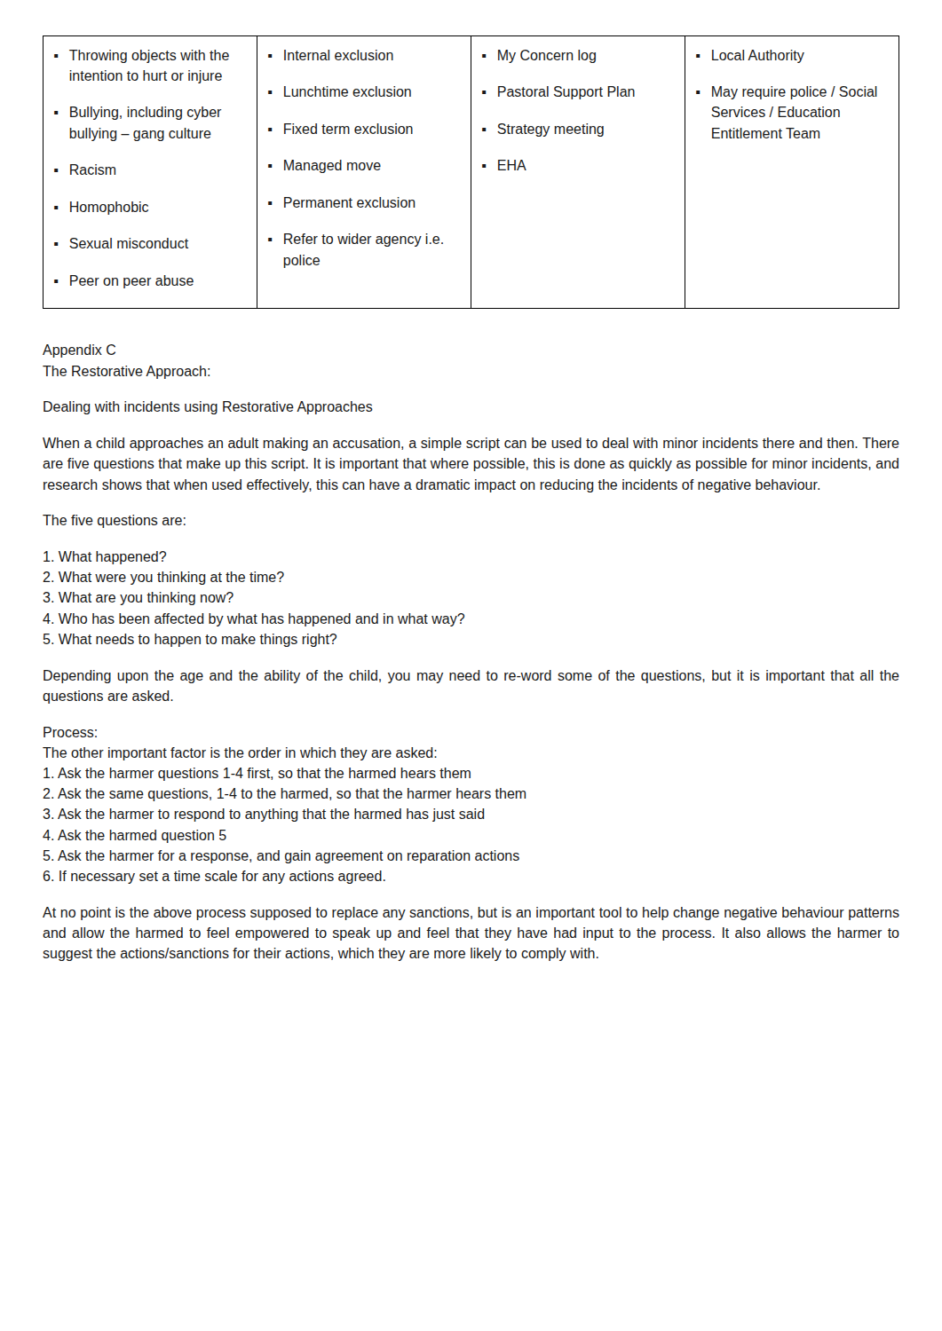| Throwing objects with the intention to hurt or injure Bullying, including cyber bullying – gang culture Racism Homophobic Sexual misconduct Peer on peer abuse | Internal exclusion Lunchtime exclusion Fixed term exclusion Managed move Permanent exclusion Refer to wider agency i.e. police | My Concern log Pastoral Support Plan Strategy meeting EHA | Local Authority May require police / Social Services / Education Entitlement Team |
Appendix C
The Restorative Approach:
Dealing with incidents using Restorative Approaches
When a child approaches an adult making an accusation, a simple script can be used to deal with minor incidents there and then. There are five questions that make up this script. It is important that where possible, this is done as quickly as possible for minor incidents, and research shows that when used effectively, this can have a dramatic impact on reducing the incidents of negative behaviour.
The five questions are:
1. What happened?
2. What were you thinking at the time?
3. What are you thinking now?
4. Who has been affected by what has happened and in what way?
5. What needs to happen to make things right?
Depending upon the age and the ability of the child, you may need to re-word some of the questions, but it is important that all the questions are asked.
Process:
The other important factor is the order in which they are asked:
1. Ask the harmer questions 1-4 first, so that the harmed hears them
2. Ask the same questions, 1-4 to the harmed, so that the harmer hears them
3. Ask the harmer to respond to anything that the harmed has just said
4. Ask the harmed question 5
5. Ask the harmer for a response, and gain agreement on reparation actions
6. If necessary set a time scale for any actions agreed.
At no point is the above process supposed to replace any sanctions, but is an important tool to help change negative behaviour patterns and allow the harmed to feel empowered to speak up and feel that they have had input to the process. It also allows the harmer to suggest the actions/sanctions for their actions, which they are more likely to comply with.